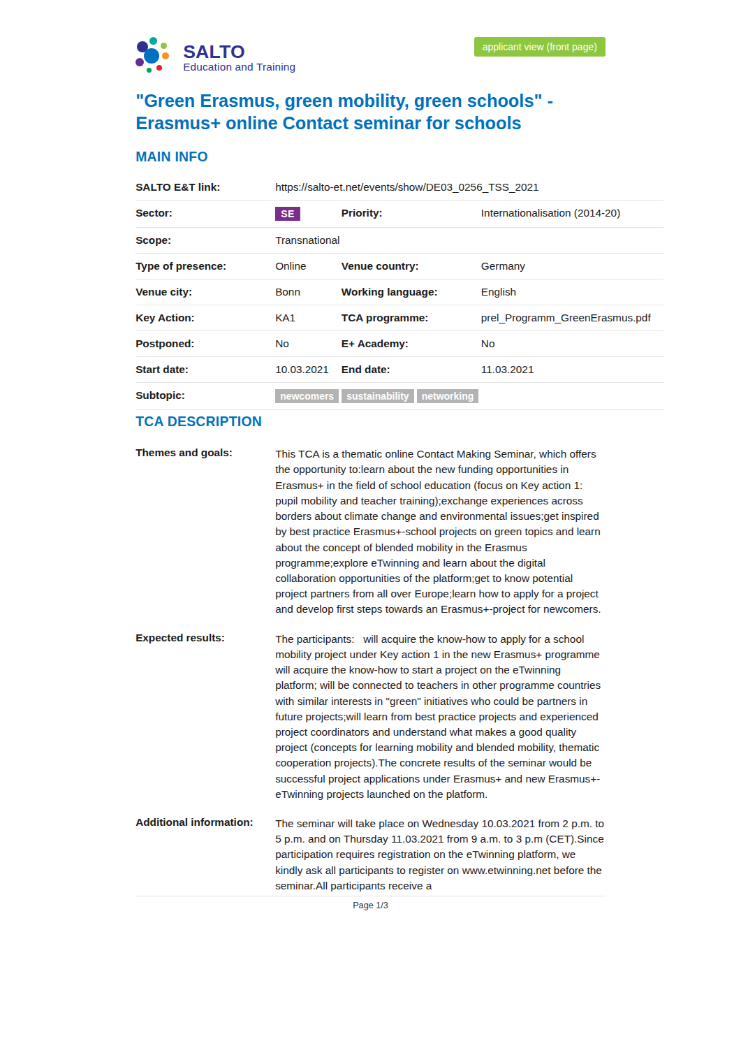SALTO
Education and Training
applicant view (front page)
"Green Erasmus, green mobility, green schools" - Erasmus+ online Contact seminar for schools
MAIN INFO
SALTO E&T link:
https://salto-et.net/events/show/DE03_0256_TSS_2021
Sector:
SE
Priority:
Internationalisation (2014-20)
Scope:
Transnational
Type of presence:
Online
Venue country:
Germany
Venue city:
Bonn
Working language:
English
Key Action:
KA1
TCA programme:
prel_Programm_GreenErasmus.pdf
Postponed:
No
E+ Academy:
No
Start date:
10.03.2021
End date:
11.03.2021
Subtopic:
newcomers sustainability networking
TCA DESCRIPTION
Themes and goals:
This TCA is a thematic online Contact Making Seminar, which offers the opportunity to:learn about the new funding opportunities in Erasmus+ in the field of school education (focus on Key action 1: pupil mobility and teacher training);exchange experiences across borders about climate change and environmental issues;get inspired by best practice Erasmus+-school projects on green topics and learn about the concept of blended mobility in the Erasmus programme;explore eTwinning and learn about the digital collaboration opportunities of the platform;get to know potential project partners from all over Europe;learn how to apply for a project and develop first steps towards an Erasmus+-project for newcomers.
Expected results:
The participants: will acquire the know-how to apply for a school mobility project under Key action 1 in the new Erasmus+ programme will acquire the know-how to start a project on the eTwinning platform; will be connected to teachers in other programme countries with similar interests in "green" initiatives who could be partners in future projects;will learn from best practice projects and experienced project coordinators and understand what makes a good quality project (concepts for learning mobility and blended mobility, thematic cooperation projects).The concrete results of the seminar would be successful project applications under Erasmus+ and new Erasmus+-eTwinning projects launched on the platform.
Additional information:
The seminar will take place on Wednesday 10.03.2021 from 2 p.m. to 5 p.m. and on Thursday 11.03.2021 from 9 a.m. to 3 p.m (CET).Since participation requires registration on the eTwinning platform, we kindly ask all participants to register on www.etwinning.net before the seminar.All participants receive a
Page 1/3